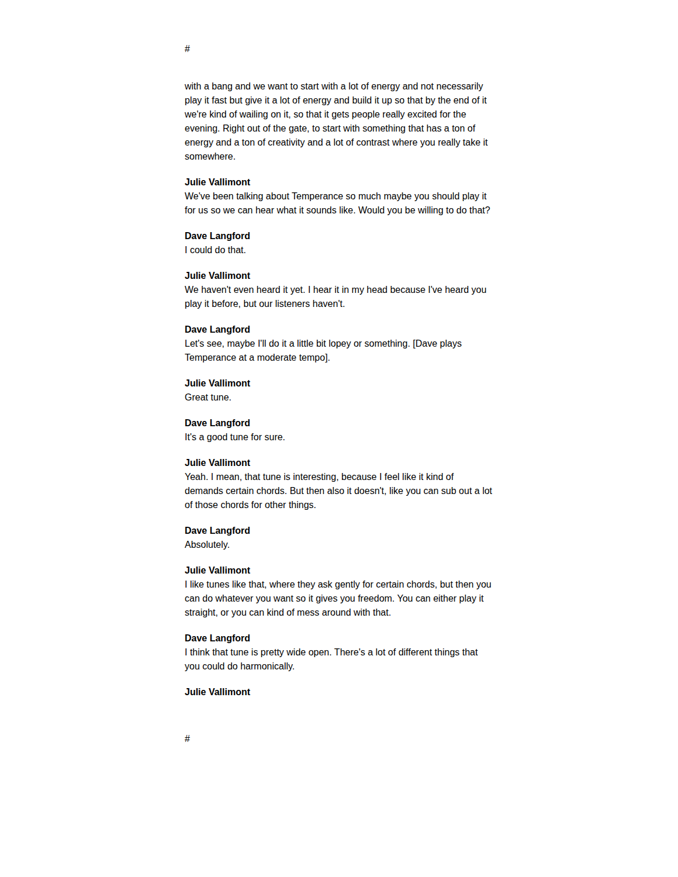#
with a bang and we want to start with a lot of energy and not necessarily play it fast but give it a lot of energy and build it up so that by the end of it we're kind of wailing on it, so that it gets people really excited for the evening. Right out of the gate, to start with something that has a ton of energy and a ton of creativity and a lot of contrast where you really take it somewhere.
Julie Vallimont
We've been talking about Temperance so much maybe you should play it for us so we can hear what it sounds like. Would you be willing to do that?
Dave Langford
I could do that.
Julie Vallimont
We haven't even heard it yet. I hear it in my head because I've heard you play it before, but our listeners haven't.
Dave Langford
Let's see, maybe I'll do it a little bit lopey or something. [Dave plays Temperance at a moderate tempo].
Julie Vallimont
Great tune.
Dave Langford
It's a good tune for sure.
Julie Vallimont
Yeah. I mean, that tune is interesting, because I feel like it kind of demands certain chords. But then also it doesn't, like you can sub out a lot of those chords for other things.
Dave Langford
Absolutely.
Julie Vallimont
I like tunes like that, where they ask gently for certain chords, but then you can do whatever you want so it gives you freedom. You can either play it straight, or you can kind of mess around with that.
Dave Langford
I think that tune is pretty wide open. There's a lot of different things that you could do harmonically.
Julie Vallimont
#